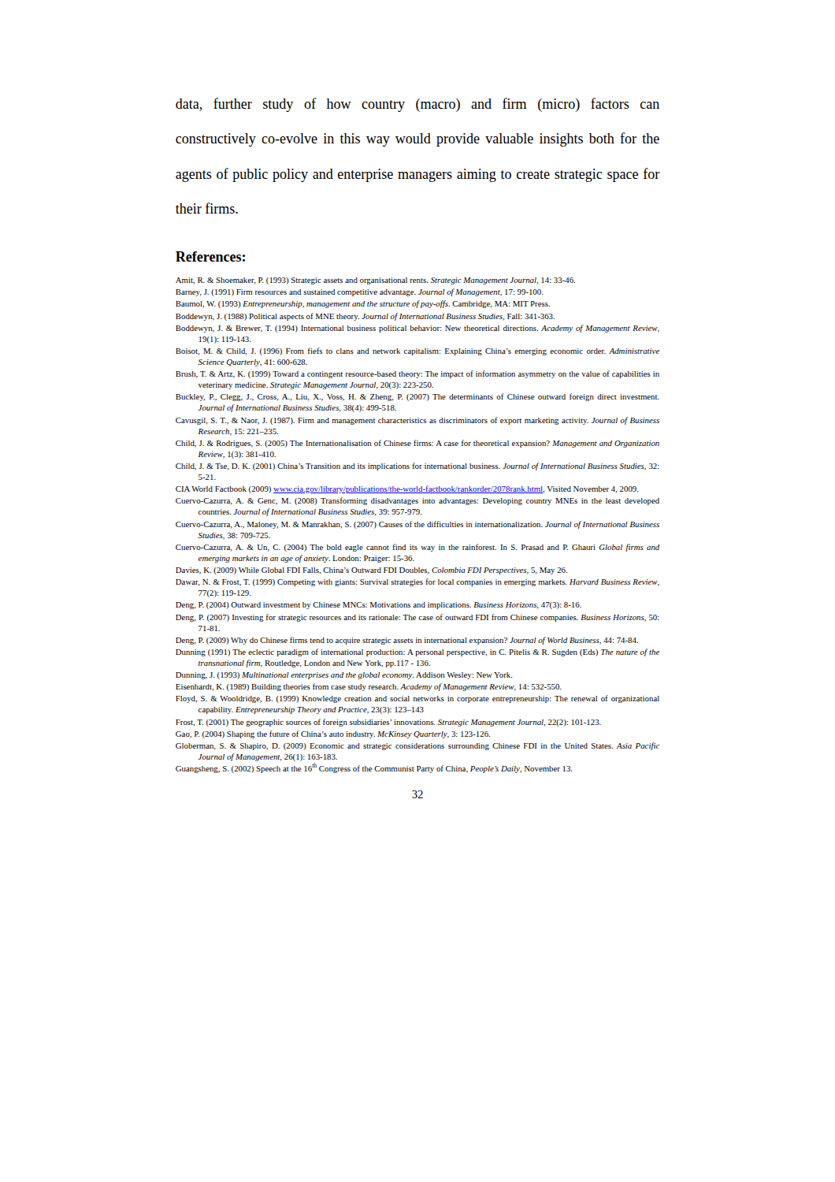data, further study of how country (macro) and firm (micro) factors can constructively co-evolve in this way would provide valuable insights both for the agents of public policy and enterprise managers aiming to create strategic space for their firms.
References:
Amit, R. & Shoemaker, P. (1993) Strategic assets and organisational rents. Strategic Management Journal, 14: 33-46.
Barney, J. (1991) Firm resources and sustained competitive advantage. Journal of Management, 17: 99-100.
Baumol, W. (1993) Entrepreneurship, management and the structure of pay-offs. Cambridge, MA: MIT Press.
Boddewyn, J. (1988) Political aspects of MNE theory. Journal of International Business Studies, Fall: 341-363.
Boddewyn, J. & Brewer, T. (1994) International business political behavior: New theoretical directions. Academy of Management Review, 19(1): 119-143.
Boisot, M. & Child, J. (1996) From fiefs to clans and network capitalism: Explaining China’s emerging economic order. Administrative Science Quarterly, 41: 600-628.
Brush, T. & Artz, K. (1999) Toward a contingent resource-based theory: The impact of information asymmetry on the value of capabilities in veterinary medicine. Strategic Management Journal, 20(3): 223-250.
Buckley, P., Clegg, J., Cross, A., Liu, X., Voss, H. & Zheng, P. (2007) The determinants of Chinese outward foreign direct investment. Journal of International Business Studies, 38(4): 499-518.
Cavusgil, S. T., & Naor, J. (1987). Firm and management characteristics as discriminators of export marketing activity. Journal of Business Research, 15: 221–235.
Child, J. & Rodrigues, S. (2005) The Internationalisation of Chinese firms: A case for theoretical expansion? Management and Organization Review, 1(3): 381-410.
Child, J. & Tse, D. K. (2001) China’s Transition and its implications for international business. Journal of International Business Studies, 32: 5-21.
CIA World Factbook (2009) www.cia.gov/library/publications/the-world-factbook/rankorder/2078rank.html, Visited November 4, 2009.
Cuervo-Cazurra, A. & Genc, M. (2008) Transforming disadvantages into advantages: Developing country MNEs in the least developed countries. Journal of International Business Studies, 39: 957-979.
Cuervo-Cazurra, A., Maloney, M. & Manrakhan, S. (2007) Causes of the difficulties in internationalization. Journal of International Business Studies, 38: 709-725.
Cuervo-Cazurra, A. & Un, C. (2004) The bold eagle cannot find its way in the rainforest. In S. Prasad and P. Ghauri Global firms and emerging markets in an age of anxiety. London: Praiger: 15-36.
Davies, K. (2009) While Global FDI Falls, China’s Outward FDI Doubles, Colombia FDI Perspectives, 5, May 26.
Dawar, N. & Frost, T. (1999) Competing with giants: Survival strategies for local companies in emerging markets. Harvard Business Review, 77(2): 119-129.
Deng, P. (2004) Outward investment by Chinese MNCs: Motivations and implications. Business Horizons, 47(3): 8-16.
Deng, P. (2007) Investing for strategic resources and its rationale: The case of outward FDI from Chinese companies. Business Horizons, 50: 71-81.
Deng, P. (2009) Why do Chinese firms tend to acquire strategic assets in international expansion? Journal of World Business, 44: 74-84.
Dunning (1991) The eclectic paradigm of international production: A personal perspective, in C. Pitelis & R. Sugden (Eds) The nature of the transnational firm, Routledge, London and New York, pp.117 - 136.
Dunning, J. (1993) Multinational enterprises and the global economy. Addison Wesley: New York.
Eisenhardt, K. (1989) Building theories from case study research. Academy of Management Review, 14: 532-550.
Floyd, S. & Wooldridge, B. (1999) Knowledge creation and social networks in corporate entrepreneurship: The renewal of organizational capability. Entrepreneurship Theory and Practice, 23(3): 123–143
Frost, T. (2001) The geographic sources of foreign subsidiaries’ innovations. Strategic Management Journal, 22(2): 101-123.
Gao, P. (2004) Shaping the future of China’s auto industry. McKinsey Quarterly, 3: 123-126.
Globerman, S. & Shapiro, D. (2009) Economic and strategic considerations surrounding Chinese FDI in the United States. Asia Pacific Journal of Management, 26(1): 163-183.
Guangsheng, S. (2002) Speech at the 16th Congress of the Communist Party of China, People’s Daily, November 13.
32